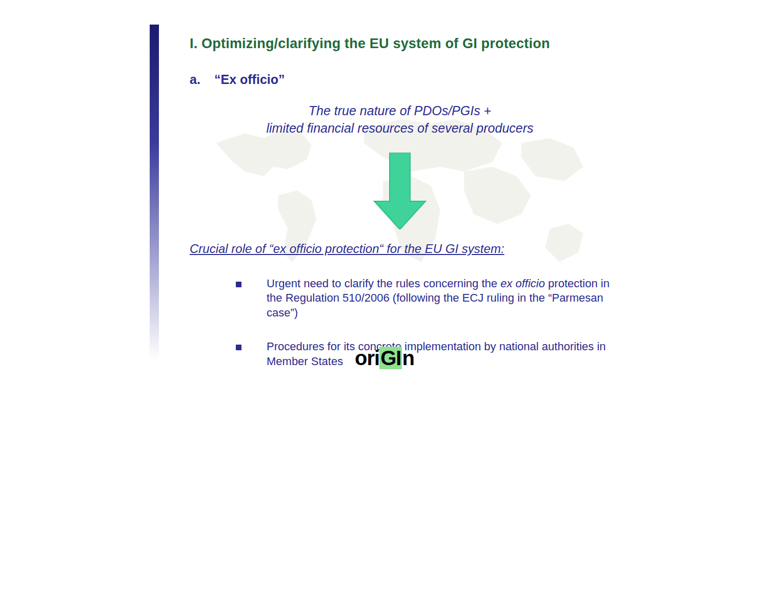I. Optimizing/clarifying the EU system of GI protection
a.“Ex officio”
The true nature of PDOs/PGIs +
limited financial resources of several producers
Crucial role of “ex officio protection“ for the EU GI system:
Urgent need to clarify the rules concerning the ex officio protection in the Regulation 510/2006 (following the ECJ ruling in the “Parmesan case”)
Procedures for its concrete implementation by national authorities in Member States
oriGIn